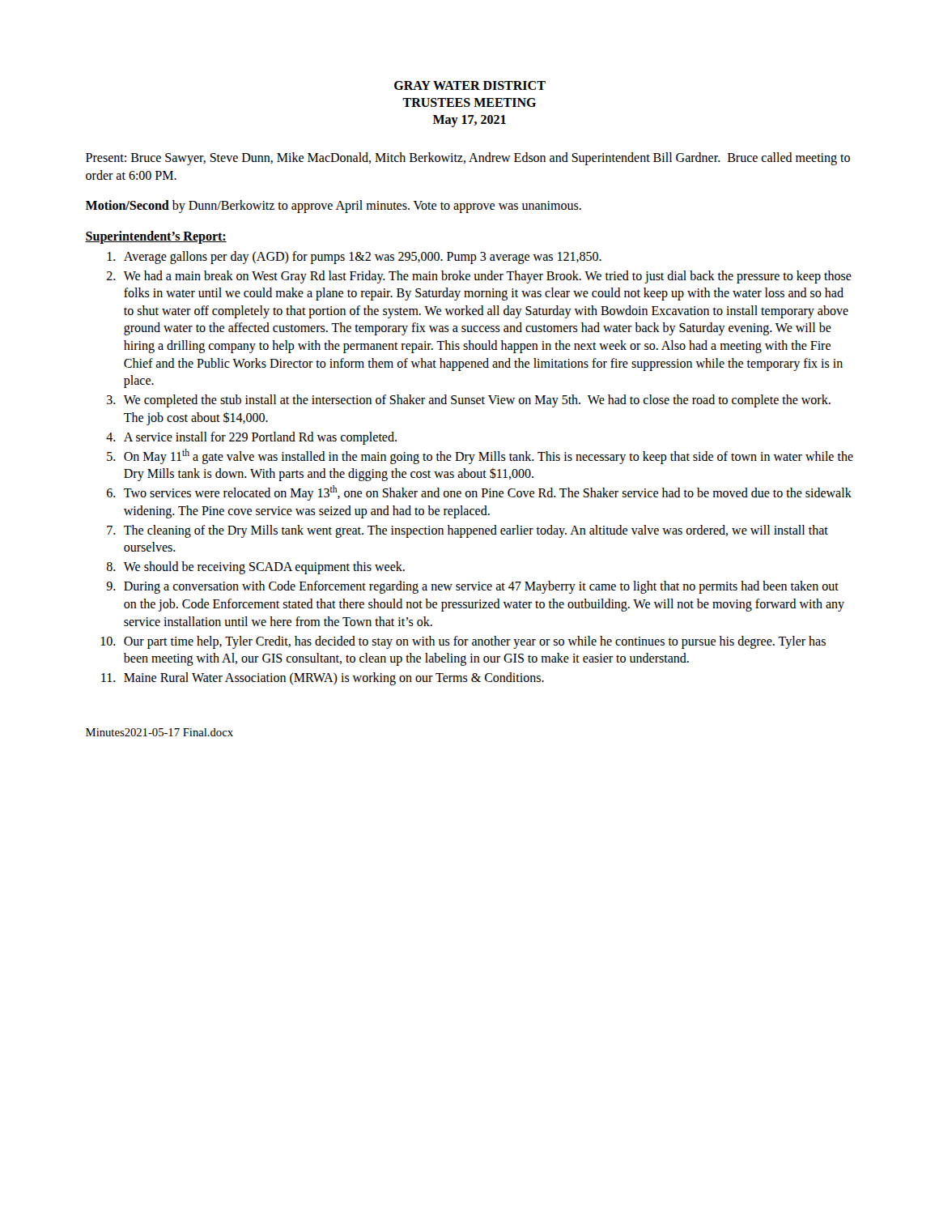GRAY WATER DISTRICT
TRUSTEES MEETING
May 17, 2021
Present: Bruce Sawyer, Steve Dunn, Mike MacDonald, Mitch Berkowitz, Andrew Edson and Superintendent Bill Gardner. Bruce called meeting to order at 6:00 PM.
Motion/Second by Dunn/Berkowitz to approve April minutes. Vote to approve was unanimous.
Superintendent’s Report:
Average gallons per day (AGD) for pumps 1&2 was 295,000. Pump 3 average was 121,850.
We had a main break on West Gray Rd last Friday. The main broke under Thayer Brook. We tried to just dial back the pressure to keep those folks in water until we could make a plane to repair. By Saturday morning it was clear we could not keep up with the water loss and so had to shut water off completely to that portion of the system. We worked all day Saturday with Bowdoin Excavation to install temporary above ground water to the affected customers. The temporary fix was a success and customers had water back by Saturday evening. We will be hiring a drilling company to help with the permanent repair. This should happen in the next week or so. Also had a meeting with the Fire Chief and the Public Works Director to inform them of what happened and the limitations for fire suppression while the temporary fix is in place.
We completed the stub install at the intersection of Shaker and Sunset View on May 5th. We had to close the road to complete the work. The job cost about $14,000.
A service install for 229 Portland Rd was completed.
On May 11th a gate valve was installed in the main going to the Dry Mills tank. This is necessary to keep that side of town in water while the Dry Mills tank is down. With parts and the digging the cost was about $11,000.
Two services were relocated on May 13th, one on Shaker and one on Pine Cove Rd. The Shaker service had to be moved due to the sidewalk widening. The Pine cove service was seized up and had to be replaced.
The cleaning of the Dry Mills tank went great. The inspection happened earlier today. An altitude valve was ordered, we will install that ourselves.
We should be receiving SCADA equipment this week.
During a conversation with Code Enforcement regarding a new service at 47 Mayberry it came to light that no permits had been taken out on the job. Code Enforcement stated that there should not be pressurized water to the outbuilding. We will not be moving forward with any service installation until we here from the Town that it’s ok.
Our part time help, Tyler Credit, has decided to stay on with us for another year or so while he continues to pursue his degree. Tyler has been meeting with Al, our GIS consultant, to clean up the labeling in our GIS to make it easier to understand.
Maine Rural Water Association (MRWA) is working on our Terms & Conditions.
Minutes2021-05-17 Final.docx